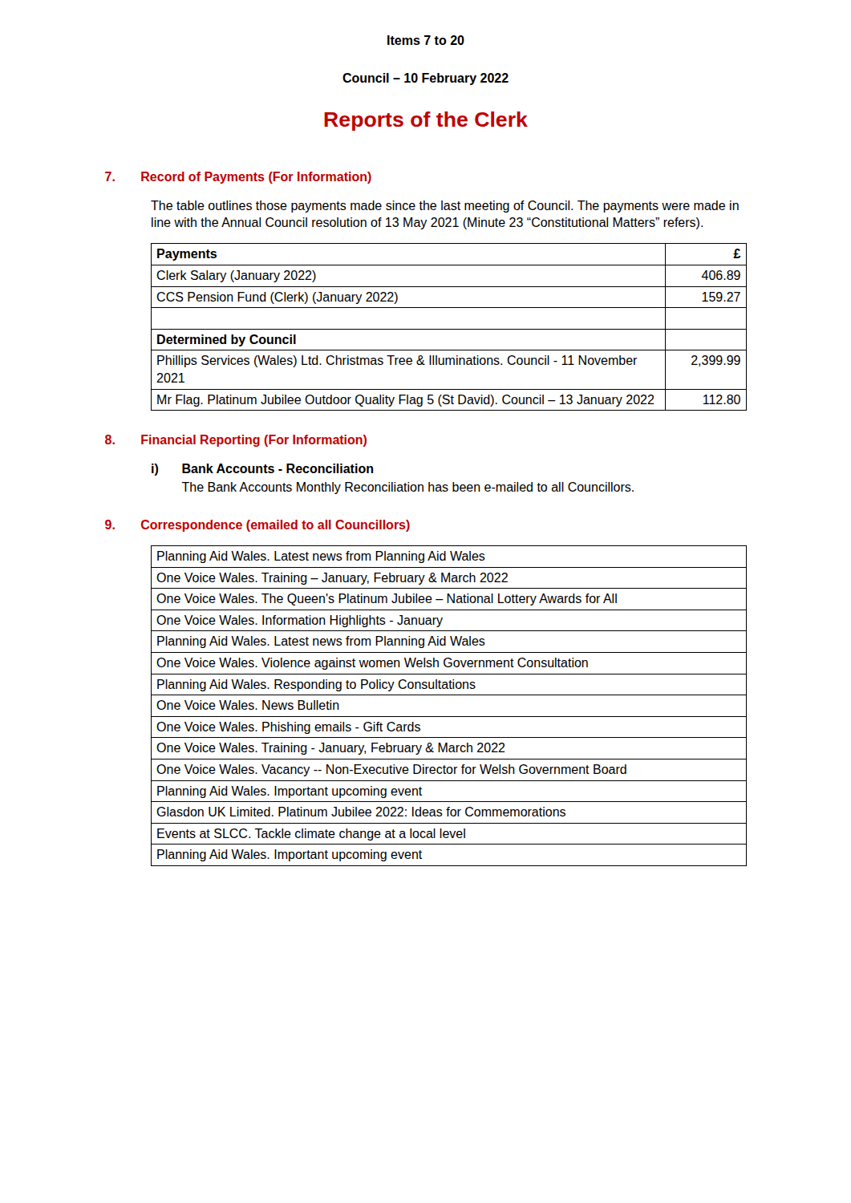Items 7 to 20
Council – 10 February 2022
Reports of the Clerk
7. Record of Payments (For Information)
The table outlines those payments made since the last meeting of Council. The payments were made in line with the Annual Council resolution of 13 May 2021 (Minute 23 “Constitutional Matters” refers).
| Payments | £ |
| --- | --- |
| Clerk Salary (January 2022) | 406.89 |
| CCS Pension Fund (Clerk) (January 2022) | 159.27 |
| Determined by Council | |
| Phillips Services (Wales) Ltd. Christmas Tree & Illuminations. Council - 11 November 2021 | 2,399.99 |
| Mr Flag. Platinum Jubilee Outdoor Quality Flag 5 (St David). Council – 13 January 2022 | 112.80 |
8. Financial Reporting (For Information)
i)
Bank Accounts - Reconciliation
The Bank Accounts Monthly Reconciliation has been e-mailed to all Councillors.
9. Correspondence (emailed to all Councillors)
| Planning Aid Wales. Latest news from Planning Aid Wales |
| One Voice Wales. Training – January, February & March 2022 |
| One Voice Wales. The Queen's Platinum Jubilee – National Lottery Awards for All |
| One Voice Wales. Information Highlights - January |
| Planning Aid Wales. Latest news from Planning Aid Wales |
| One Voice Wales. Violence against women Welsh Government Consultation |
| Planning Aid Wales. Responding to Policy Consultations |
| One Voice Wales. News Bulletin |
| One Voice Wales. Phishing emails - Gift Cards |
| One Voice Wales. Training - January, February & March 2022 |
| One Voice Wales. Vacancy -- Non-Executive Director for Welsh Government Board |
| Planning Aid Wales. Important upcoming event |
| Glasdon UK Limited. Platinum Jubilee 2022: Ideas for Commemorations |
| Events at SLCC. Tackle climate change at a local level |
| Planning Aid Wales. Important upcoming event |